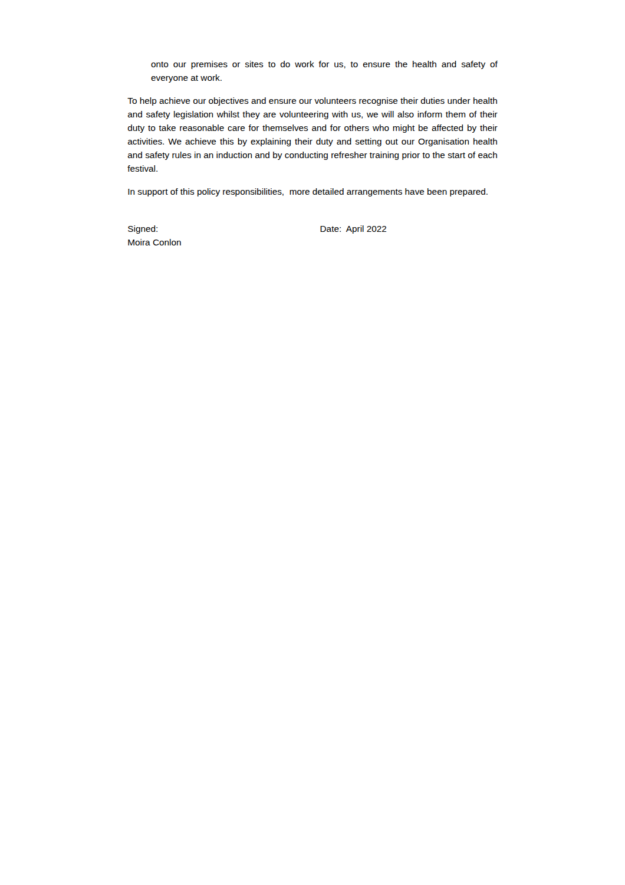onto our premises or sites to do work for us, to ensure the health and safety of everyone at work.
To help achieve our objectives and ensure our volunteers recognise their duties under health and safety legislation whilst they are volunteering with us, we will also inform them of their duty to take reasonable care for themselves and for others who might be affected by their activities. We achieve this by explaining their duty and setting out our Organisation health and safety rules in an induction and by conducting refresher training prior to the start of each festival.
In support of this policy responsibilities, more detailed arrangements have been prepared.
| Signed: | Date: April 2022 |
| Moira Conlon | |